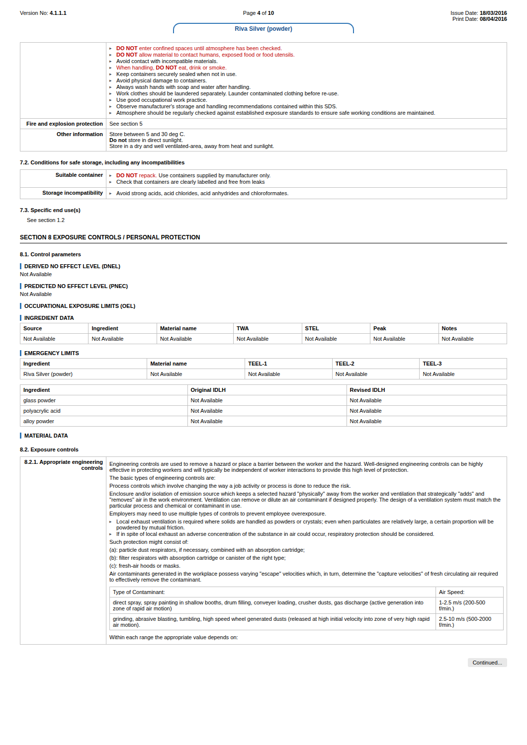Version No: 4.1.1.1
Page 4 of 10
Issue Date: 18/03/2016
Print Date: 08/04/2016
Riva Silver (powder)
| | DO NOT enter confined spaces until atmosphere has been checked. DO NOT allow material to contact humans, exposed food or food utensils. Avoid contact with incompatible materials. When handling, DO NOT eat, drink or smoke. Keep containers securely sealed when not in use. Avoid physical damage to containers. Always wash hands with soap and water after handling. Work clothes should be laundered separately. Launder contaminated clothing before re-use. Use good occupational work practice. Observe manufacturer's storage and handling recommendations contained within this SDS. Atmosphere should be regularly checked against established exposure standards to ensure safe working conditions are maintained. |
| Fire and explosion protection | See section 5 |
| Other information | Store between 5 and 30 deg C. Do not store in direct sunlight. Store in a dry and well ventilated-area, away from heat and sunlight. |
7.2. Conditions for safe storage, including any incompatibilities
| Suitable container | DO NOT repack. Use containers supplied by manufacturer only. Check that containers are clearly labelled and free from leaks |
| Storage incompatibility | Avoid strong acids, acid chlorides, acid anhydrides and chloroformates. |
7.3. Specific end use(s)
See section 1.2
SECTION 8 EXPOSURE CONTROLS / PERSONAL PROTECTION
8.1. Control parameters
DERIVED NO EFFECT LEVEL (DNEL)
Not Available
PREDICTED NO EFFECT LEVEL (PNEC)
Not Available
OCCUPATIONAL EXPOSURE LIMITS (OEL)
INGREDIENT DATA
| Source | Ingredient | Material name | TWA | STEL | Peak | Notes |
| --- | --- | --- | --- | --- | --- | --- |
| Not Available | Not Available | Not Available | Not Available | Not Available | Not Available | Not Available |
EMERGENCY LIMITS
| Ingredient | Material name | TEEL-1 | TEEL-2 | TEEL-3 |
| --- | --- | --- | --- | --- |
| Riva Silver (powder) | Not Available | Not Available | Not Available | Not Available |
| Ingredient | Original IDLH | Revised IDLH |
| --- | --- | --- |
| glass powder | Not Available | Not Available |
| polyacrylic acid | Not Available | Not Available |
| alloy powder | Not Available | Not Available |
MATERIAL DATA
8.2. Exposure controls
| 8.2.1. Appropriate engineering controls | Engineering controls are used to remove a hazard or place a barrier between the worker and the hazard. Well-designed engineering controls can be highly effective in protecting workers and will typically be independent of worker interactions to provide this high level of protection. The basic types of engineering controls are: Process controls which involve changing the way a job activity or process is done to reduce the risk. Enclosure and/or isolation of emission source which keeps a selected hazard "physically" away from the worker and ventilation that strategically "adds" and "removes" air in the work environment. Ventilation can remove or dilute an air contaminant if designed properly. The design of a ventilation system must match the particular process and chemical or contaminant in use. Employers may need to use multiple types of controls to prevent employee overexposure. Local exhaust ventilation is required where solids are handled as powders or crystals; even when particulates are relatively large, a certain proportion will be powdered by mutual friction. If in spite of local exhaust an adverse concentration of the substance in air could occur, respiratory protection should be considered. Such protection might consist of: (a): particle dust respirators, if necessary, combined with an absorption cartridge; (b): filter respirators with absorption cartridge or canister of the right type; (c): fresh-air hoods or masks. Air contaminants generated in the workplace possess varying "escape" velocities which, in turn, determine the "capture velocities" of fresh circulating air required to effectively remove the contaminant. / Type of Contaminant: / Air Speed: / / --- / --- / / direct spray, spray painting in shallow booths, drum filling, conveyer loading, crusher dusts, gas discharge (active generation into zone of rapid air motion) / 1-2.5 m/s (200-500 f/min.) / / grinding, abrasive blasting, tumbling, high speed wheel generated dusts (released at high initial velocity into zone of very high rapid air motion). / 2.5-10 m/s (500-2000 f/min.) / Within each range the appropriate value depends on: |
Continued...